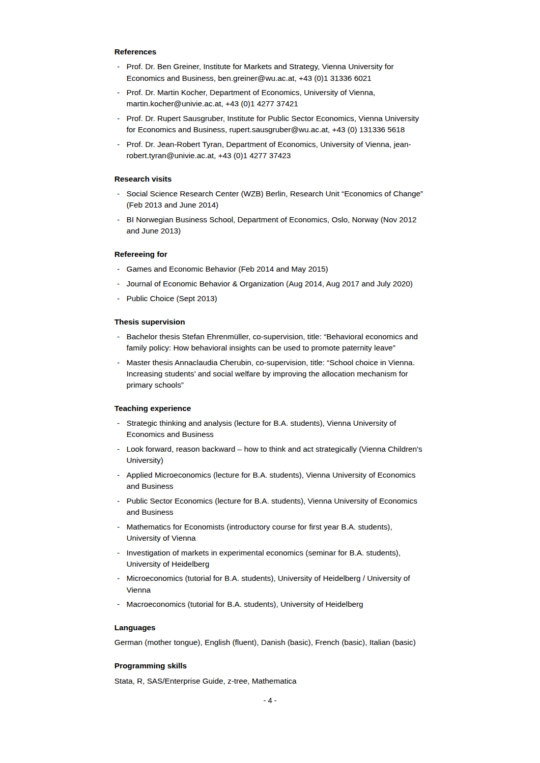References
Prof. Dr. Ben Greiner, Institute for Markets and Strategy, Vienna University for Economics and Business, ben.greiner@wu.ac.at, +43 (0)1 31336 6021
Prof. Dr. Martin Kocher, Department of Economics, University of Vienna, martin.kocher@univie.ac.at, +43 (0)1 4277 37421
Prof. Dr. Rupert Sausgruber, Institute for Public Sector Economics, Vienna University for Economics and Business, rupert.sausgruber@wu.ac.at, +43 (0) 131336 5618
Prof. Dr. Jean-Robert Tyran, Department of Economics, University of Vienna, jean-robert.tyran@univie.ac.at, +43 (0)1 4277 37423
Research visits
Social Science Research Center (WZB) Berlin, Research Unit “Economics of Change”
(Feb 2013 and June 2014)
BI Norwegian Business School, Department of Economics, Oslo, Norway (Nov 2012 and June 2013)
Refereeing for
Games and Economic Behavior (Feb 2014 and May 2015)
Journal of Economic Behavior & Organization (Aug 2014, Aug 2017 and July 2020)
Public Choice (Sept 2013)
Thesis supervision
Bachelor thesis Stefan Ehrenmüller, co-supervision, title: “Behavioral economics and family policy: How behavioral insights can be used to promote paternity leave”
Master thesis Annaclaudia Cherubin, co-supervision, title: “School choice in Vienna. Increasing students’ and social welfare by improving the allocation mechanism for primary schools”
Teaching experience
Strategic thinking and analysis (lecture for B.A. students), Vienna University of Economics and Business
Look forward, reason backward – how to think and act strategically (Vienna Children's University)
Applied Microeconomics (lecture for B.A. students), Vienna University of Economics and Business
Public Sector Economics (lecture for B.A. students), Vienna University of Economics and Business
Mathematics for Economists (introductory course for first year B.A. students), University of Vienna
Investigation of markets in experimental economics (seminar for B.A. students), University of Heidelberg
Microeconomics (tutorial for B.A. students), University of Heidelberg / University of Vienna
Macroeconomics (tutorial for B.A. students), University of Heidelberg
Languages
German (mother tongue), English (fluent), Danish (basic), French (basic), Italian (basic)
Programming skills
Stata, R, SAS/Enterprise Guide, z-tree, Mathematica
- 4 -